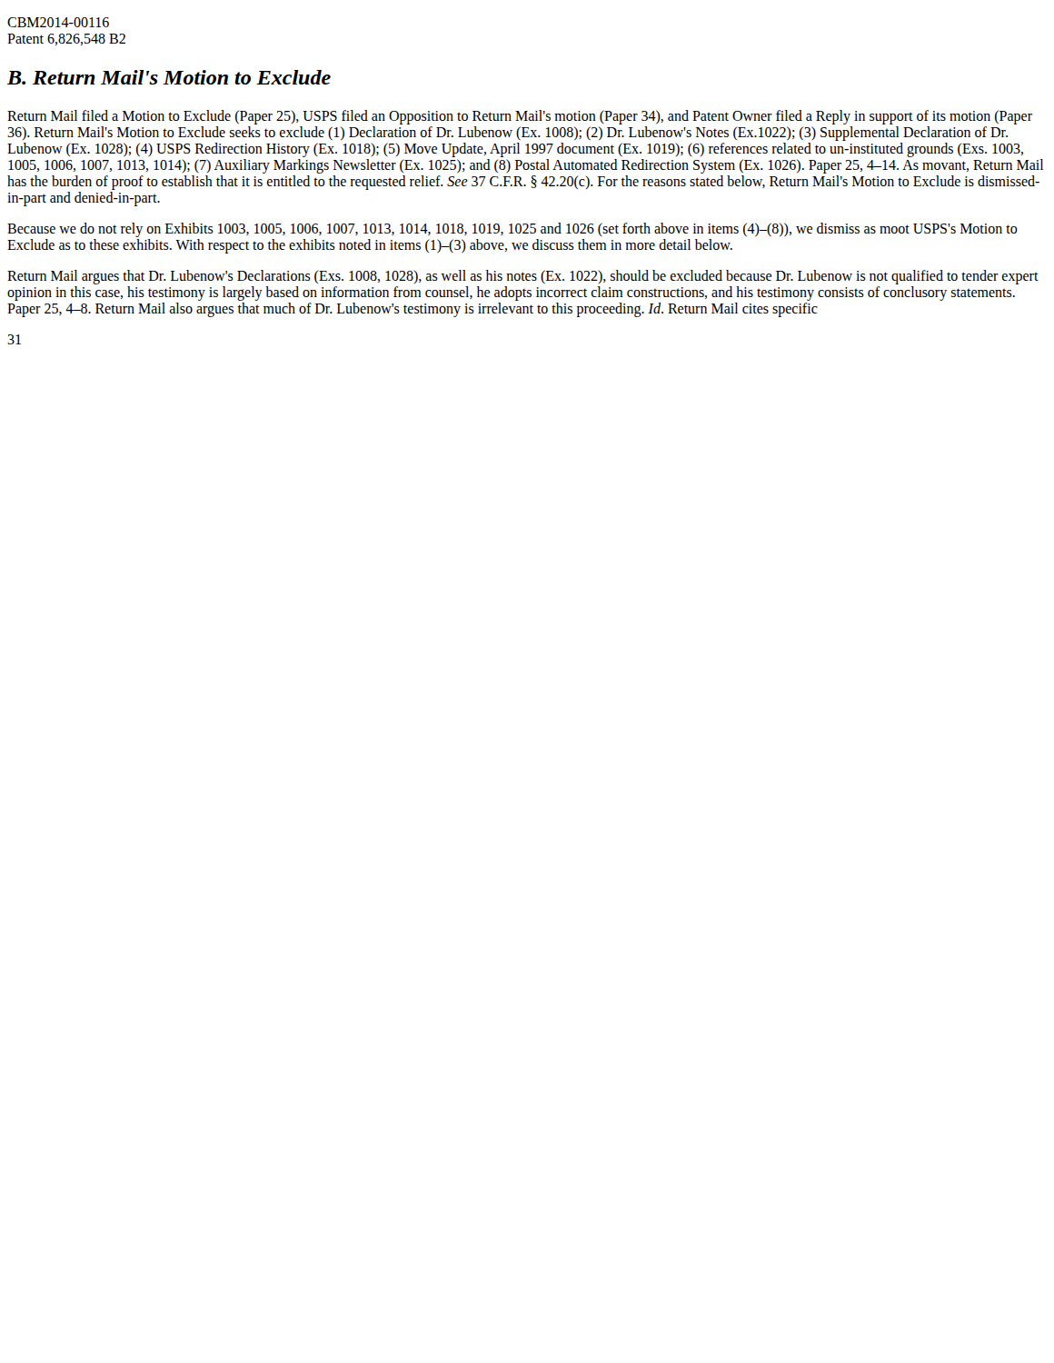CBM2014-00116
Patent 6,826,548 B2
B. Return Mail's Motion to Exclude
Return Mail filed a Motion to Exclude (Paper 25), USPS filed an Opposition to Return Mail's motion (Paper 34), and Patent Owner filed a Reply in support of its motion (Paper 36). Return Mail's Motion to Exclude seeks to exclude (1) Declaration of Dr. Lubenow (Ex. 1008); (2) Dr. Lubenow's Notes (Ex.1022); (3) Supplemental Declaration of Dr. Lubenow (Ex. 1028); (4) USPS Redirection History (Ex. 1018); (5) Move Update, April 1997 document (Ex. 1019); (6) references related to un-instituted grounds (Exs. 1003, 1005, 1006, 1007, 1013, 1014); (7) Auxiliary Markings Newsletter (Ex. 1025); and (8) Postal Automated Redirection System (Ex. 1026). Paper 25, 4–14. As movant, Return Mail has the burden of proof to establish that it is entitled to the requested relief. See 37 C.F.R. § 42.20(c). For the reasons stated below, Return Mail's Motion to Exclude is dismissed-in-part and denied-in-part.
Because we do not rely on Exhibits 1003, 1005, 1006, 1007, 1013, 1014, 1018, 1019, 1025 and 1026 (set forth above in items (4)–(8)), we dismiss as moot USPS's Motion to Exclude as to these exhibits. With respect to the exhibits noted in items (1)–(3) above, we discuss them in more detail below.
Return Mail argues that Dr. Lubenow's Declarations (Exs. 1008, 1028), as well as his notes (Ex. 1022), should be excluded because Dr. Lubenow is not qualified to tender expert opinion in this case, his testimony is largely based on information from counsel, he adopts incorrect claim constructions, and his testimony consists of conclusory statements. Paper 25, 4–8. Return Mail also argues that much of Dr. Lubenow's testimony is irrelevant to this proceeding. Id. Return Mail cites specific
31